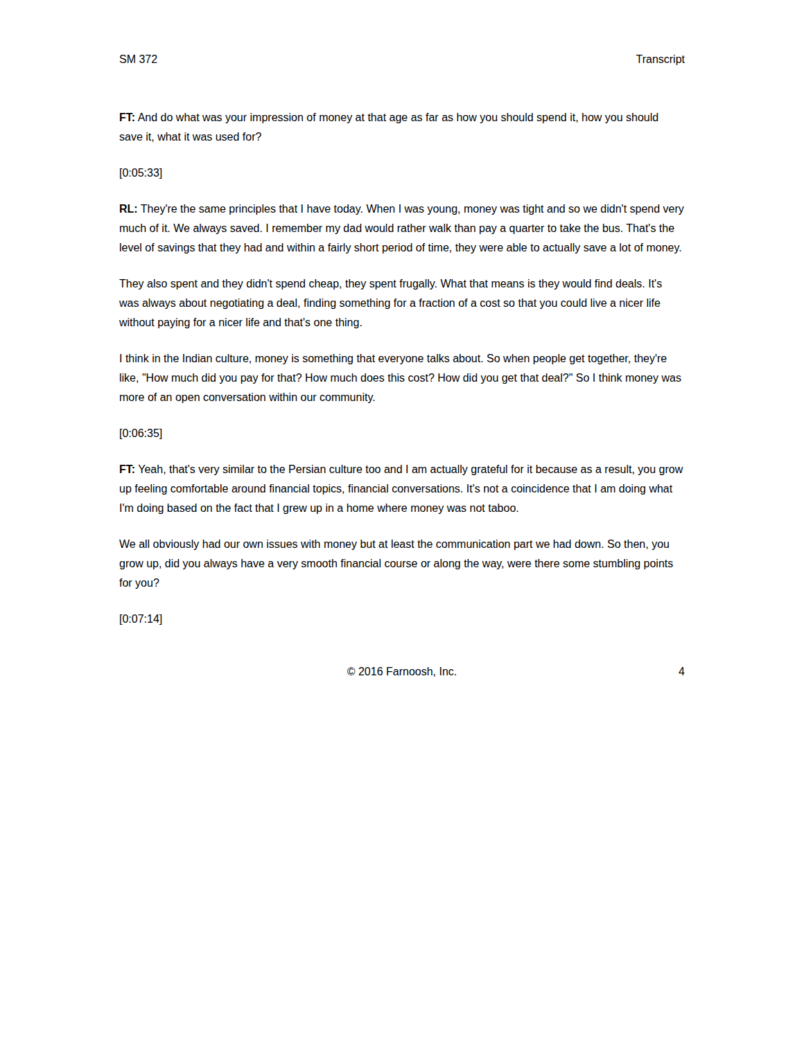SM 372 Transcript
FT: And do what was your impression of money at that age as far as how you should spend it, how you should save it, what it was used for?
[0:05:33]
RL: They're the same principles that I have today. When I was young, money was tight and so we didn't spend very much of it. We always saved. I remember my dad would rather walk than pay a quarter to take the bus. That's the level of savings that they had and within a fairly short period of time, they were able to actually save a lot of money.
They also spent and they didn't spend cheap, they spent frugally. What that means is they would find deals. It's was always about negotiating a deal, finding something for a fraction of a cost so that you could live a nicer life without paying for a nicer life and that's one thing.
I think in the Indian culture, money is something that everyone talks about. So when people get together, they're like, "How much did you pay for that? How much does this cost? How did you get that deal?" So I think money was more of an open conversation within our community.
[0:06:35]
FT: Yeah, that's very similar to the Persian culture too and I am actually grateful for it because as a result, you grow up feeling comfortable around financial topics, financial conversations. It's not a coincidence that I am doing what I'm doing based on the fact that I grew up in a home where money was not taboo.
We all obviously had our own issues with money but at least the communication part we had down. So then, you grow up, did you always have a very smooth financial course or along the way, were there some stumbling points for you?
[0:07:14]
© 2016 Farnoosh, Inc. 4